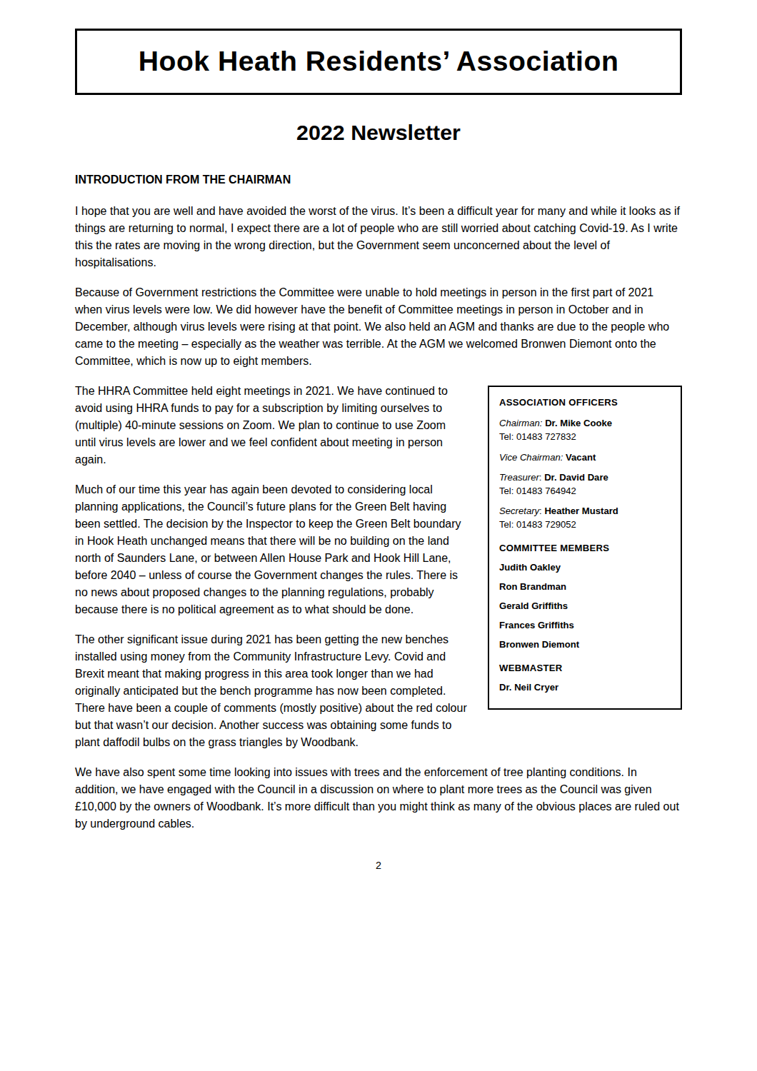Hook Heath Residents’ Association
2022 Newsletter
INTRODUCTION FROM THE CHAIRMAN
I hope that you are well and have avoided the worst of the virus. It’s been a difficult year for many and while it looks as if things are returning to normal, I expect there are a lot of people who are still worried about catching Covid-19. As I write this the rates are moving in the wrong direction, but the Government seem unconcerned about the level of hospitalisations.
Because of Government restrictions the Committee were unable to hold meetings in person in the first part of 2021 when virus levels were low. We did however have the benefit of Committee meetings in person in October and in December, although virus levels were rising at that point. We also held an AGM and thanks are due to the people who came to the meeting – especially as the weather was terrible. At the AGM we welcomed Bronwen Diemont onto the Committee, which is now up to eight members.
ASSOCIATION OFFICERS
Chairman: Dr. Mike Cooke
Tel: 01483 727832
Vice Chairman: Vacant
Treasurer: Dr. David Dare
Tel: 01483 764942
Secretary: Heather Mustard
Tel: 01483 729052
COMMITTEE MEMBERS
Judith Oakley
Ron Brandman
Gerald Griffiths
Frances Griffiths
Bronwen Diemont
WEBMASTER
Dr. Neil Cryer
The HHRA Committee held eight meetings in 2021. We have continued to avoid using HHRA funds to pay for a subscription by limiting ourselves to (multiple) 40-minute sessions on Zoom. We plan to continue to use Zoom until virus levels are lower and we feel confident about meeting in person again.
Much of our time this year has again been devoted to considering local planning applications, the Council’s future plans for the Green Belt having been settled. The decision by the Inspector to keep the Green Belt boundary in Hook Heath unchanged means that there will be no building on the land north of Saunders Lane, or between Allen House Park and Hook Hill Lane, before 2040 – unless of course the Government changes the rules. There is no news about proposed changes to the planning regulations, probably because there is no political agreement as to what should be done.
The other significant issue during 2021 has been getting the new benches installed using money from the Community Infrastructure Levy. Covid and Brexit meant that making progress in this area took longer than we had originally anticipated but the bench programme has now been completed. There have been a couple of comments (mostly positive) about the red colour but that wasn’t our decision. Another success was obtaining some funds to plant daffodil bulbs on the grass triangles by Woodbank.
We have also spent some time looking into issues with trees and the enforcement of tree planting conditions. In addition, we have engaged with the Council in a discussion on where to plant more trees as the Council was given £10,000 by the owners of Woodbank. It’s more difficult than you might think as many of the obvious places are ruled out by underground cables.
2